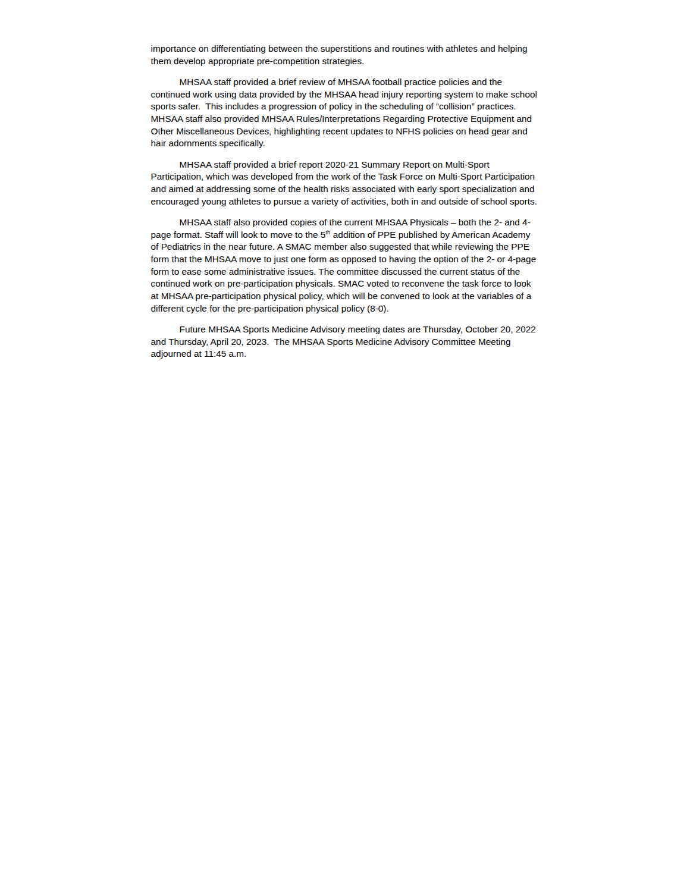importance on differentiating between the superstitions and routines with athletes and helping them develop appropriate pre-competition strategies.
MHSAA staff provided a brief review of MHSAA football practice policies and the continued work using data provided by the MHSAA head injury reporting system to make school sports safer. This includes a progression of policy in the scheduling of “collision” practices. MHSAA staff also provided MHSAA Rules/Interpretations Regarding Protective Equipment and Other Miscellaneous Devices, highlighting recent updates to NFHS policies on head gear and hair adornments specifically.
MHSAA staff provided a brief report 2020-21 Summary Report on Multi-Sport Participation, which was developed from the work of the Task Force on Multi-Sport Participation and aimed at addressing some of the health risks associated with early sport specialization and encouraged young athletes to pursue a variety of activities, both in and outside of school sports.
MHSAA staff also provided copies of the current MHSAA Physicals – both the 2- and 4-page format. Staff will look to move to the 5th addition of PPE published by American Academy of Pediatrics in the near future. A SMAC member also suggested that while reviewing the PPE form that the MHSAA move to just one form as opposed to having the option of the 2- or 4-page form to ease some administrative issues. The committee discussed the current status of the continued work on pre-participation physicals. SMAC voted to reconvene the task force to look at MHSAA pre-participation physical policy, which will be convened to look at the variables of a different cycle for the pre-participation physical policy (8-0).
Future MHSAA Sports Medicine Advisory meeting dates are Thursday, October 20, 2022 and Thursday, April 20, 2023. The MHSAA Sports Medicine Advisory Committee Meeting adjourned at 11:45 a.m.